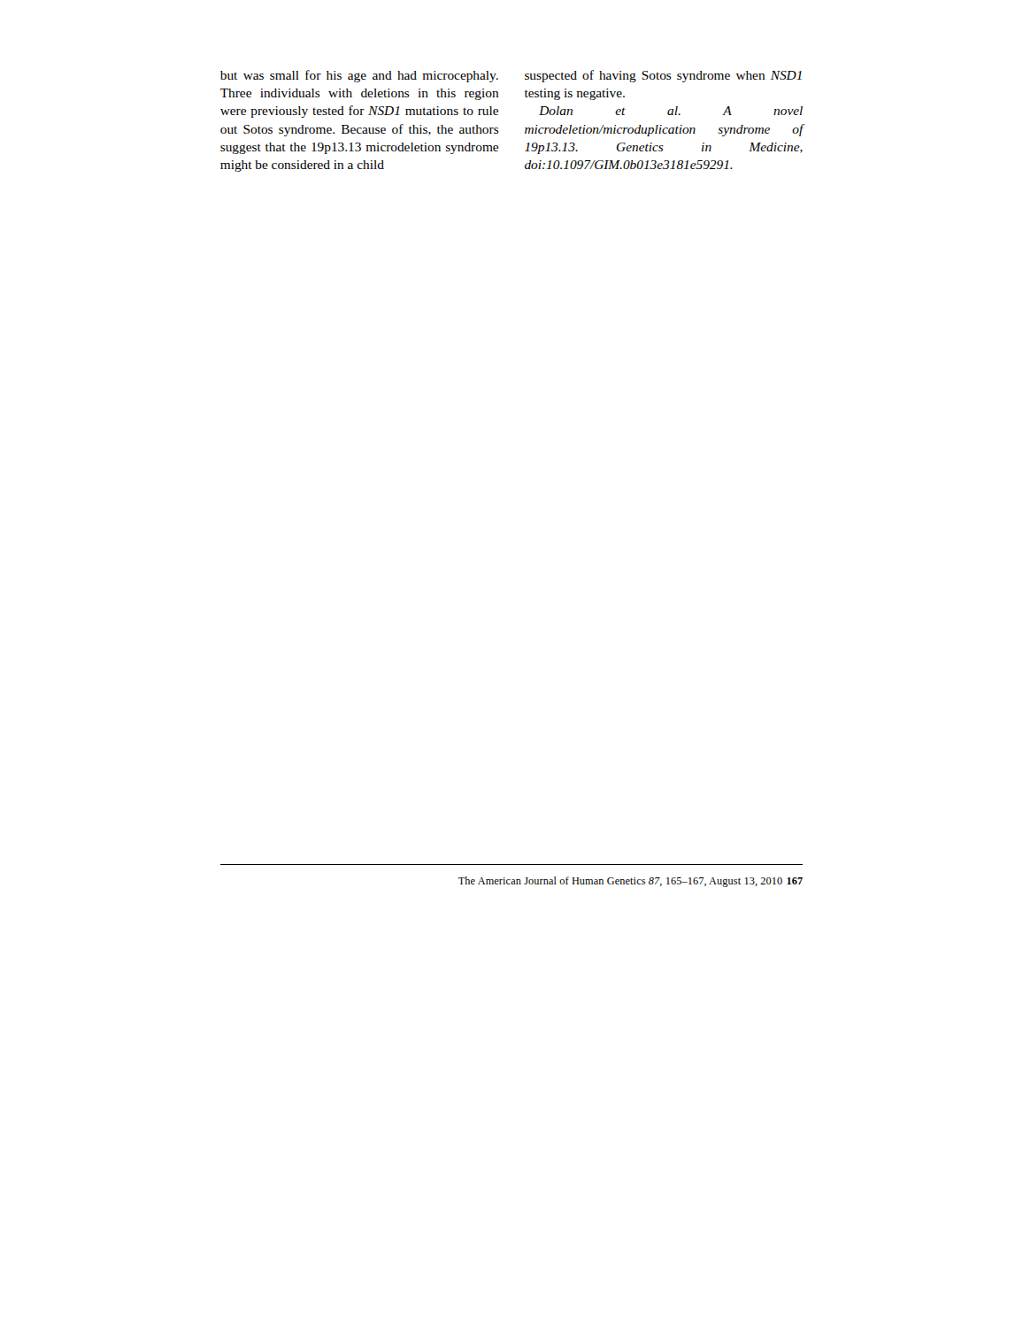but was small for his age and had microcephaly. Three individuals with deletions in this region were previously tested for NSD1 mutations to rule out Sotos syndrome. Because of this, the authors suggest that the 19p13.13 microdeletion syndrome might be considered in a child
suspected of having Sotos syndrome when NSD1 testing is negative.
Dolan et al. A novel microdeletion/microduplication syndrome of 19p13.13. Genetics in Medicine, doi:10.1097/GIM.0b013e3181e59291.
The American Journal of Human Genetics 87, 165–167, August 13, 2010167